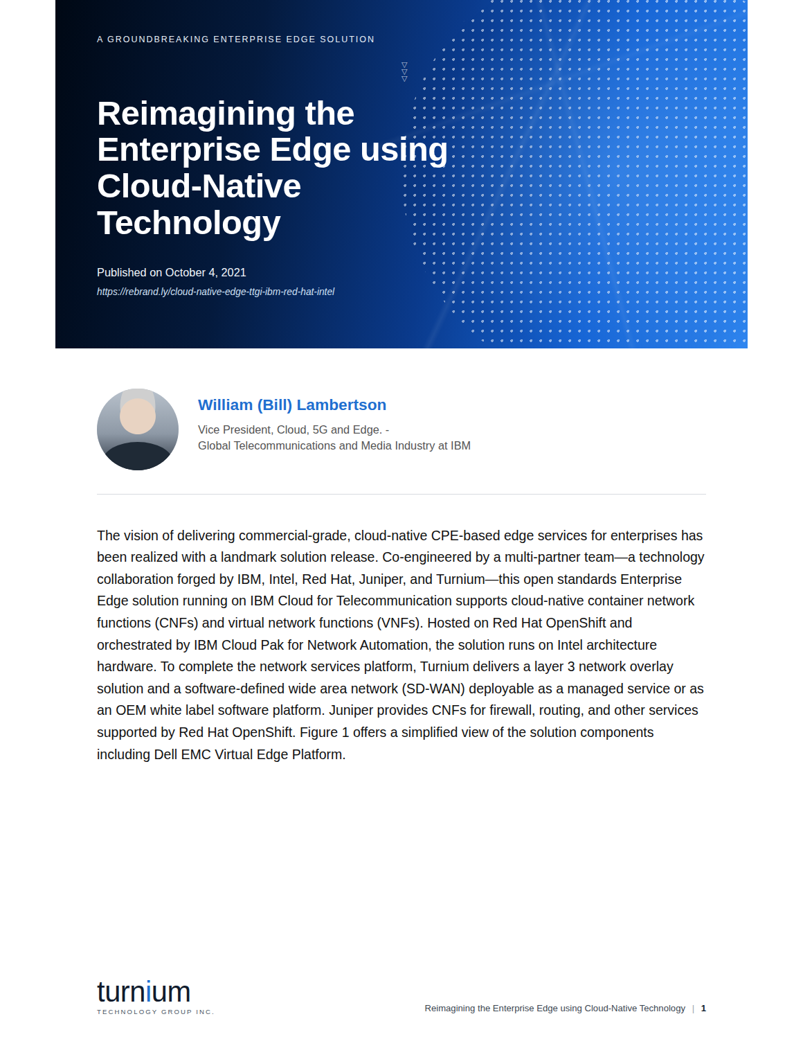A Groundbreaking Enterprise Edge Solution
▽
▽
▽
Reimagining the Enterprise Edge using Cloud-Native Technology
Published on October 4, 2021
https://rebrand.ly/cloud-native-edge-ttgi-ibm-red-hat-intel
William (Bill) Lambertson
Vice President, Cloud, 5G and Edge. -
Global Telecommunications and Media Industry at IBM
The vision of delivering commercial-grade, cloud-native CPE-based edge services for enterprises has been realized with a landmark solution release. Co-engineered by a multi-partner team—a technology collaboration forged by IBM, Intel, Red Hat, Juniper, and Turnium—this open standards Enterprise Edge solution running on IBM Cloud for Telecommunication supports cloud-native container network functions (CNFs) and virtual network functions (VNFs). Hosted on Red Hat OpenShift and orchestrated by IBM Cloud Pak for Network Automation, the solution runs on Intel architecture hardware. To complete the network services platform, Turnium delivers a layer 3 network overlay solution and a software-defined wide area network (SD-WAN) deployable as a managed service or as an OEM white label software platform. Juniper provides CNFs for firewall, routing, and other services supported by Red Hat OpenShift. Figure 1 offers a simplified view of the solution components including Dell EMC Virtual Edge Platform.
turnium
Technology Group Inc.
Reimagining the Enterprise Edge using Cloud-Native Technology | 1